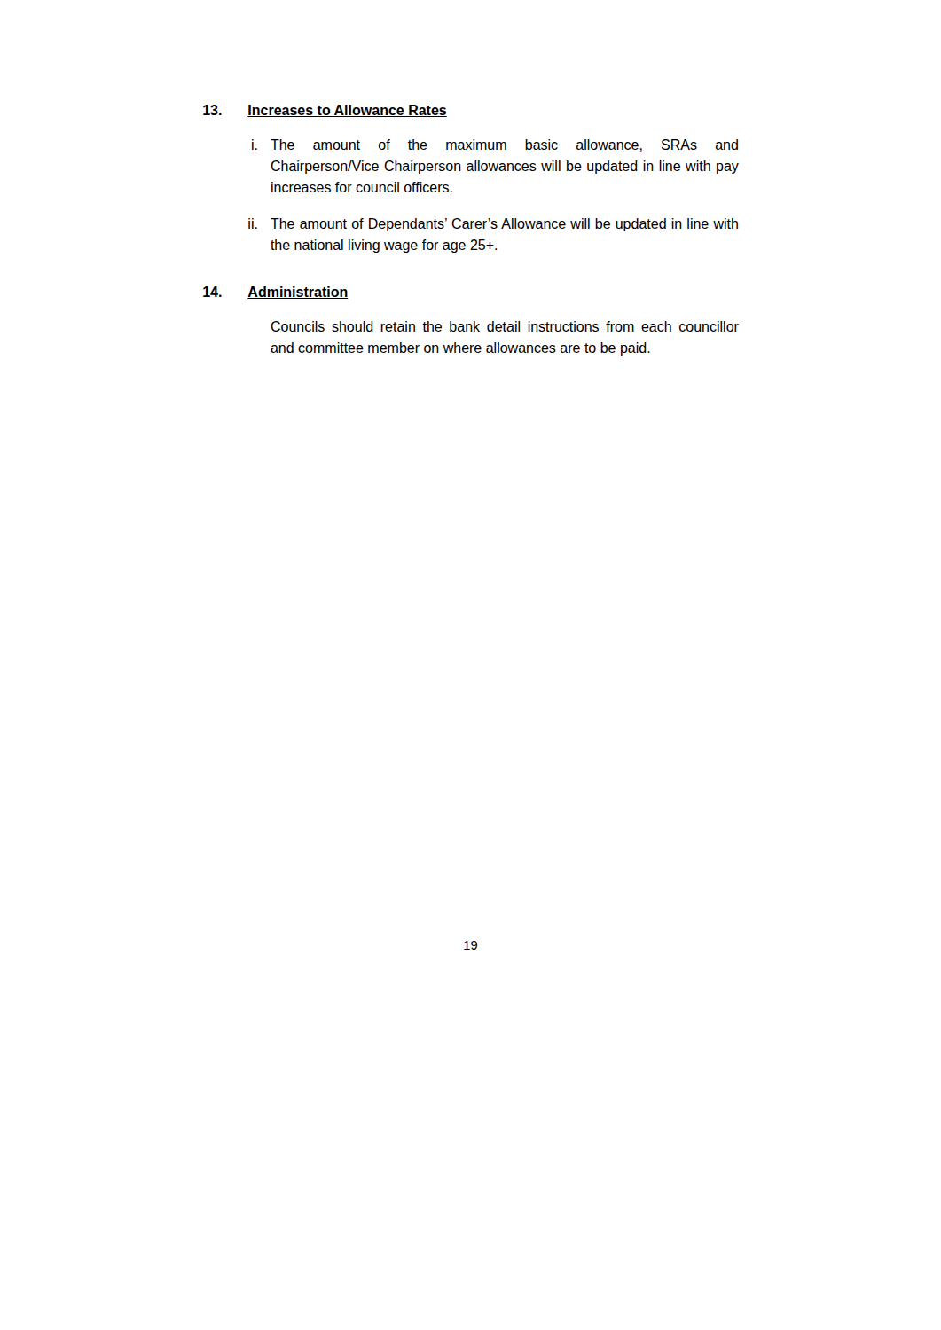13. Increases to Allowance Rates
The amount of the maximum basic allowance, SRAs and Chairperson/Vice Chairperson allowances will be updated in line with pay increases for council officers.
The amount of Dependants’ Carer’s Allowance will be updated in line with the national living wage for age 25+.
14. Administration
Councils should retain the bank detail instructions from each councillor and committee member on where allowances are to be paid.
19